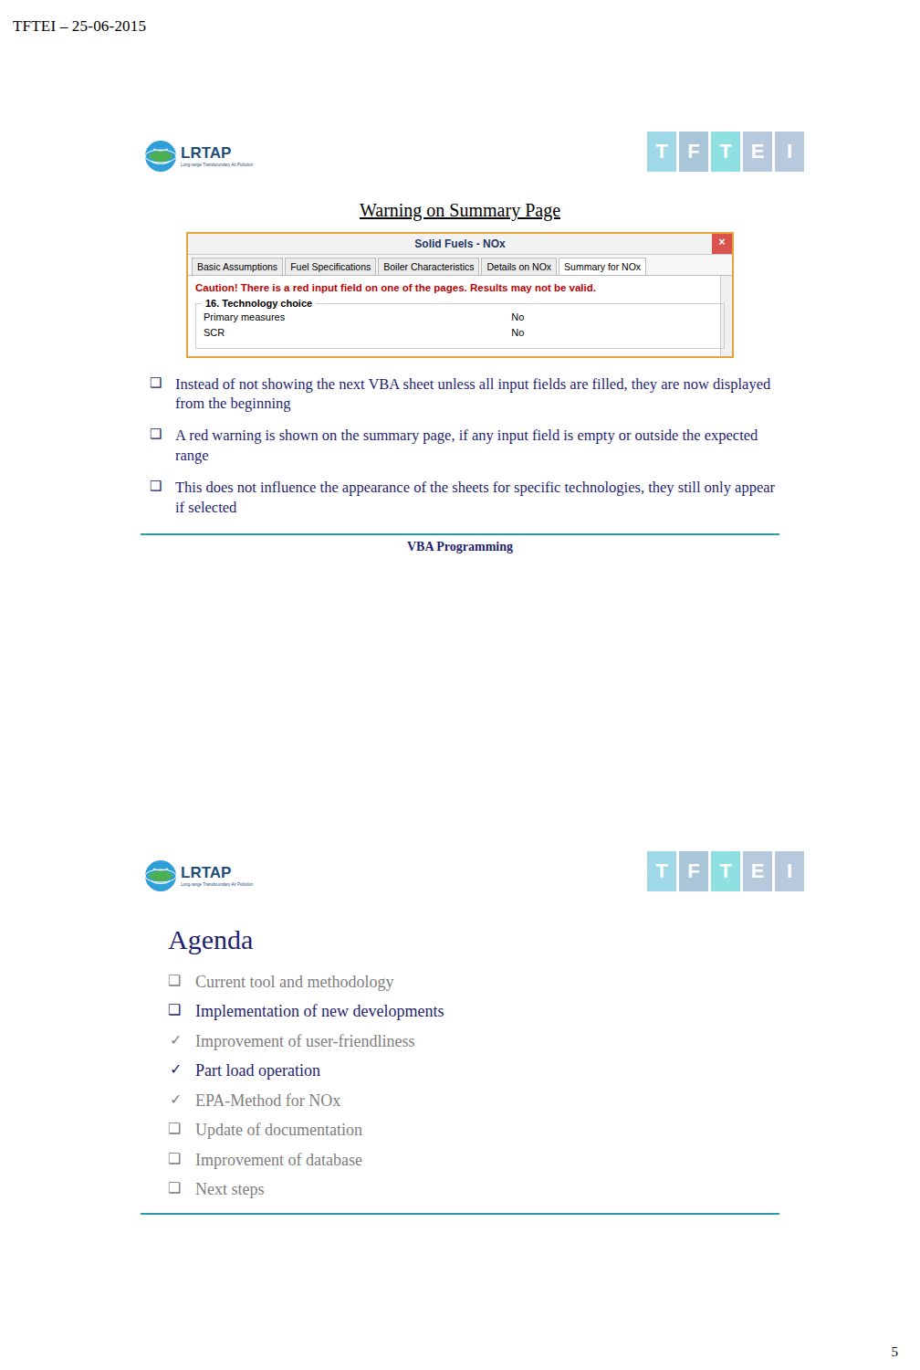TFTEI – 25-06-2015
LRTAP Long-range Transboundary Air Pollution
| T | F | T | E | I |
Warning on Summary Page
Solid Fuels - NOx×
Basic Assumptions Fuel Specifications Boiler Characteristics Details on NOx Summary for NOx
Caution! There is a red input field on one of the pages. Results may not be valid.
16. Technology choice
Primary measures
No
SCR
No
Instead of not showing the next VBA sheet unless all input fields are filled, they are now displayed from the beginning
A red warning is shown on the summary page, if any input field is empty or outside the expected range
This does not influence the appearance of the sheets for specific technologies, they still only appear if selected
VBA Programming
LRTAP Long-range Transboundary Air Pollution
| T | F | T | E | I |
Agenda
Current tool and methodology
Implementation of new developments
Improvement of user-friendliness
Part load operation
EPA-Method for NOx
Update of documentation
Improvement of database
Next steps
5